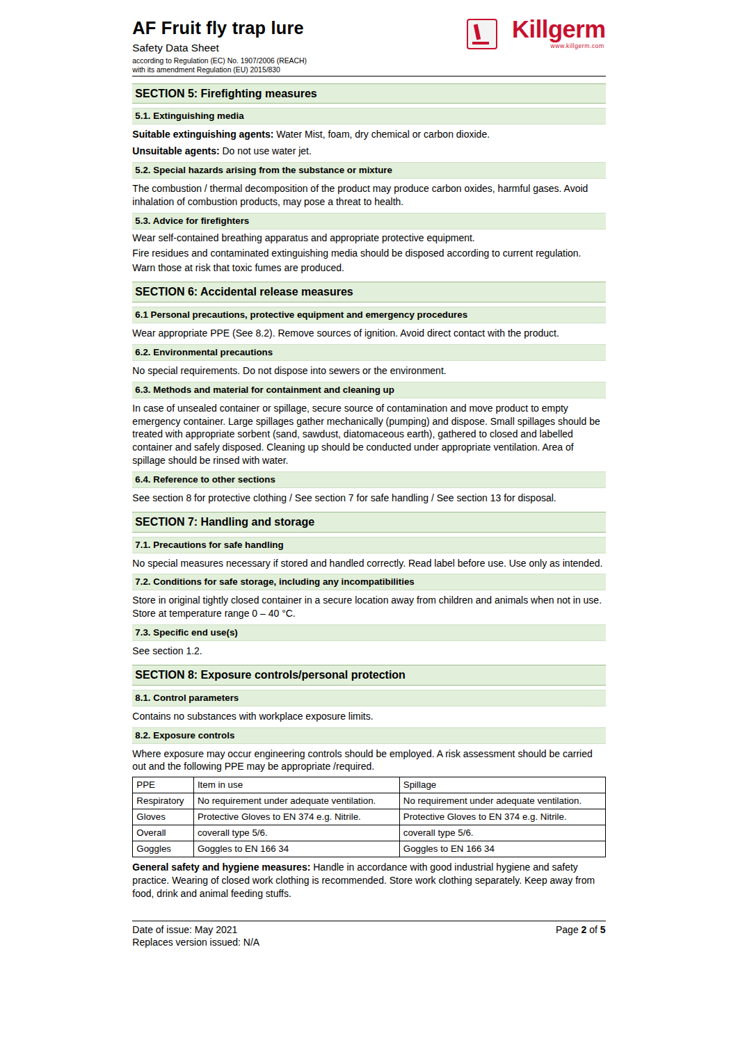AF Fruit fly trap lure
Safety Data Sheet
according to Regulation (EC) No. 1907/2006 (REACH)
with its amendment Regulation (EU) 2015/830
Killgerm www.killgerm.com
SECTION 5: Firefighting measures
5.1. Extinguishing media
Suitable extinguishing agents: Water Mist, foam, dry chemical or carbon dioxide.
Unsuitable agents: Do not use water jet.
5.2. Special hazards arising from the substance or mixture
The combustion / thermal decomposition of the product may produce carbon oxides, harmful gases. Avoid inhalation of combustion products, may pose a threat to health.
5.3. Advice for firefighters
Wear self-contained breathing apparatus and appropriate protective equipment.
Fire residues and contaminated extinguishing media should be disposed according to current regulation.
Warn those at risk that toxic fumes are produced.
SECTION 6: Accidental release measures
6.1 Personal precautions, protective equipment and emergency procedures
Wear appropriate PPE (See 8.2). Remove sources of ignition. Avoid direct contact with the product.
6.2. Environmental precautions
No special requirements. Do not dispose into sewers or the environment.
6.3. Methods and material for containment and cleaning up
In case of unsealed container or spillage, secure source of contamination and move product to empty emergency container. Large spillages gather mechanically (pumping) and dispose. Small spillages should be treated with appropriate sorbent (sand, sawdust, diatomaceous earth), gathered to closed and labelled container and safely disposed. Cleaning up should be conducted under appropriate ventilation. Area of spillage should be rinsed with water.
6.4. Reference to other sections
See section 8 for protective clothing / See section 7 for safe handling / See section 13 for disposal.
SECTION 7: Handling and storage
7.1. Precautions for safe handling
No special measures necessary if stored and handled correctly. Read label before use. Use only as intended.
7.2. Conditions for safe storage, including any incompatibilities
Store in original tightly closed container in a secure location away from children and animals when not in use. Store at temperature range 0 – 40 °C.
7.3. Specific end use(s)
See section 1.2.
SECTION 8: Exposure controls/personal protection
8.1. Control parameters
Contains no substances with workplace exposure limits.
8.2. Exposure controls
Where exposure may occur engineering controls should be employed. A risk assessment should be carried out and the following PPE may be appropriate /required.
| PPE | Item in use | Spillage |
| --- | --- | --- |
| Respiratory | No requirement under adequate ventilation. | No requirement under adequate ventilation. |
| Gloves | Protective Gloves to EN 374 e.g. Nitrile. | Protective Gloves to EN 374 e.g. Nitrile. |
| Overall | coverall type 5/6. | coverall type 5/6. |
| Goggles | Goggles to EN 166 34 | Goggles to EN 166 34 |
General safety and hygiene measures: Handle in accordance with good industrial hygiene and safety practice. Wearing of closed work clothing is recommended. Store work clothing separately. Keep away from food, drink and animal feeding stuffs.
Date of issue: May 2021
Replaces version issued: N/A
Page 2 of 5